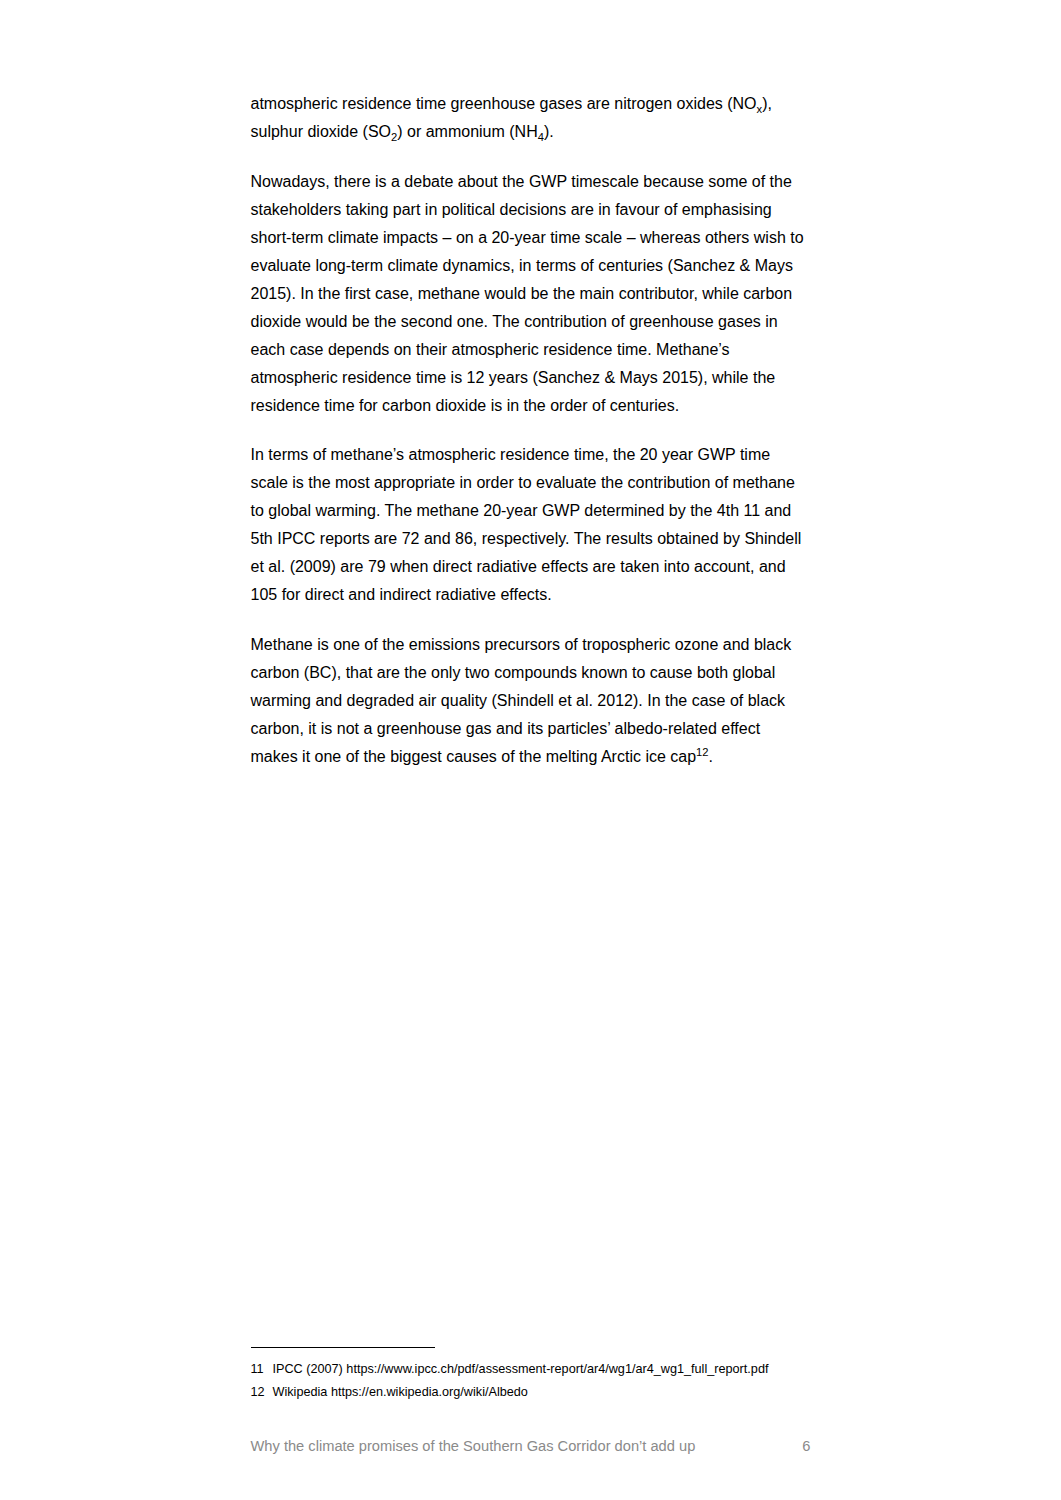atmospheric residence time greenhouse gases are nitrogen oxides (NOx), sulphur dioxide (SO2) or ammonium (NH4).
Nowadays, there is a debate about the GWP timescale because some of the stakeholders taking part in political decisions are in favour of emphasising short-term climate impacts – on a 20-year time scale – whereas others wish to evaluate long-term climate dynamics, in terms of centuries (Sanchez & Mays 2015). In the first case, methane would be the main contributor, while carbon dioxide would be the second one. The contribution of greenhouse gases in each case depends on their atmospheric residence time. Methane’s atmospheric residence time is 12 years (Sanchez & Mays 2015), while the residence time for carbon dioxide is in the order of centuries.
In terms of methane’s atmospheric residence time, the 20 year GWP time scale is the most appropriate in order to evaluate the contribution of methane to global warming. The methane 20-year GWP determined by the 4th 11 and 5th IPCC reports are 72 and 86, respectively. The results obtained by Shindell et al. (2009) are 79 when direct radiative effects are taken into account, and 105 for direct and indirect radiative effects.
Methane is one of the emissions precursors of tropospheric ozone and black carbon (BC), that are the only two compounds known to cause both global warming and degraded air quality (Shindell et al. 2012). In the case of black carbon, it is not a greenhouse gas and its particles’ albedo-related effect makes it one of the biggest causes of the melting Arctic ice cap12.
11 IPCC (2007) https://www.ipcc.ch/pdf/assessment-report/ar4/wg1/ar4_wg1_full_report.pdf
12 Wikipedia https://en.wikipedia.org/wiki/Albedo
Why the climate promises of the Southern Gas Corridor don’t add up 6